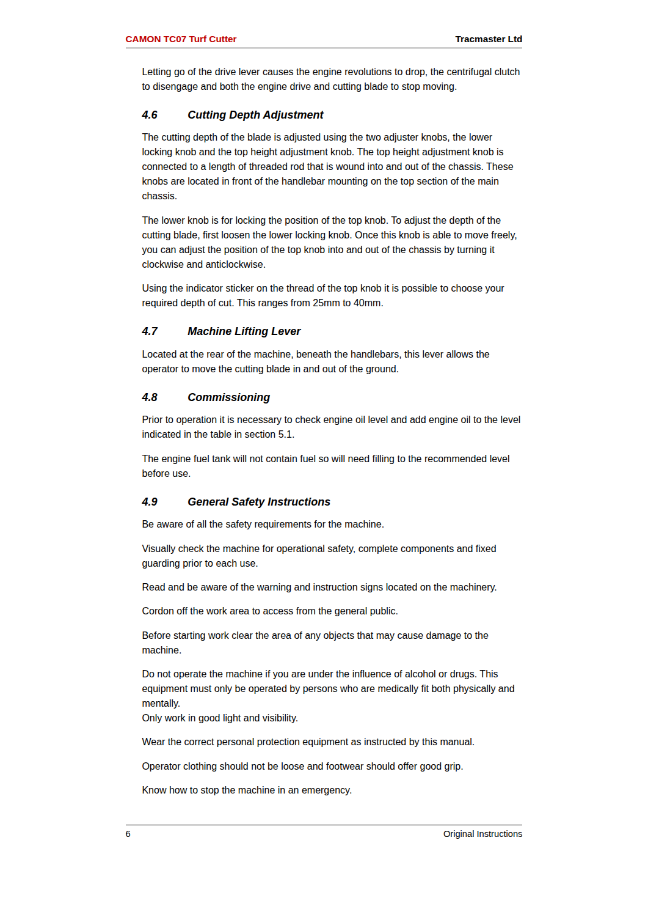CAMON TC07 Turf Cutter Tracmaster Ltd
Letting go of the drive lever causes the engine revolutions to drop, the centrifugal clutch to disengage and both the engine drive and cutting blade to stop moving.
4.6 Cutting Depth Adjustment
The cutting depth of the blade is adjusted using the two adjuster knobs, the lower locking knob and the top height adjustment knob. The top height adjustment knob is connected to a length of threaded rod that is wound into and out of the chassis. These knobs are located in front of the handlebar mounting on the top section of the main chassis.
The lower knob is for locking the position of the top knob. To adjust the depth of the cutting blade, first loosen the lower locking knob. Once this knob is able to move freely, you can adjust the position of the top knob into and out of the chassis by turning it clockwise and anticlockwise.
Using the indicator sticker on the thread of the top knob it is possible to choose your required depth of cut. This ranges from 25mm to 40mm.
4.7 Machine Lifting Lever
Located at the rear of the machine, beneath the handlebars, this lever allows the operator to move the cutting blade in and out of the ground.
4.8 Commissioning
Prior to operation it is necessary to check engine oil level and add engine oil to the level indicated in the table in section 5.1.
The engine fuel tank will not contain fuel so will need filling to the recommended level before use.
4.9 General Safety Instructions
Be aware of all the safety requirements for the machine.
Visually check the machine for operational safety, complete components and fixed guarding prior to each use.
Read and be aware of the warning and instruction signs located on the machinery.
Cordon off the work area to access from the general public.
Before starting work clear the area of any objects that may cause damage to the machine.
Do not operate the machine if you are under the influence of alcohol or drugs. This equipment must only be operated by persons who are medically fit both physically and mentally.
Only work in good light and visibility.
Wear the correct personal protection equipment as instructed by this manual.
Operator clothing should not be loose and footwear should offer good grip.
Know how to stop the machine in an emergency.
6 Original Instructions